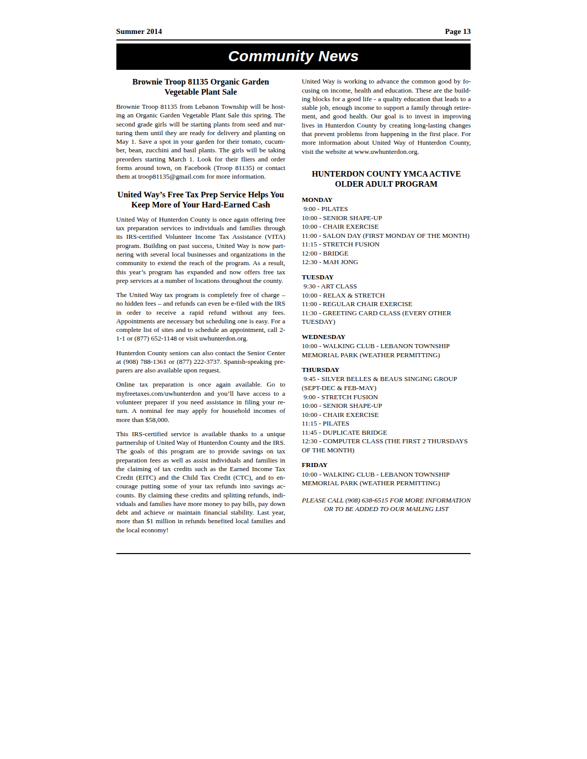Summer 2014
Page 13
Community News
Brownie Troop 81135 Organic Garden
Vegetable Plant Sale
Brownie Troop 81135 from Lebanon Township will be hosting an Organic Garden Vegetable Plant Sale this spring. The second grade girls will be starting plants from seed and nurturing them until they are ready for delivery and planting on May 1. Save a spot in your garden for their tomato, cucumber, bean, zucchini and basil plants. The girls will be taking preorders starting March 1. Look for their fliers and order forms around town, on Facebook (Troop 81135) or contact them at troop81135@gmail.com for more information.
United Way’s Free Tax Prep Service Helps You Keep More of Your Hard-Earned Cash
United Way of Hunterdon County is once again offering free tax preparation services to individuals and families through its IRS-certified Volunteer Income Tax Assistance (VITA) program. Building on past success, United Way is now partnering with several local businesses and organizations in the community to extend the reach of the program. As a result, this year’s program has expanded and now offers free tax prep services at a number of locations throughout the county.
The United Way tax program is completely free of charge – no hidden fees – and refunds can even be e-filed with the IRS in order to receive a rapid refund without any fees. Appointments are necessary but scheduling one is easy. For a complete list of sites and to schedule an appointment, call 2-1-1 or (877) 652-1148 or visit uwhunterdon.org.
Hunterdon County seniors can also contact the Senior Center at (908) 788-1361 or (877) 222-3737. Spanish-speaking preparers are also available upon request.
Online tax preparation is once again available. Go to myfreetaxes.com/uwhunterdon and you’ll have access to a volunteer preparer if you need assistance in filing your return. A nominal fee may apply for household incomes of more than $58,000.
This IRS-certified service is available thanks to a unique partnership of United Way of Hunterdon County and the IRS. The goals of this program are to provide savings on tax preparation fees as well as assist individuals and families in the claiming of tax credits such as the Earned Income Tax Credit (EITC) and the Child Tax Credit (CTC), and to encourage putting some of your tax refunds into savings accounts. By claiming these credits and splitting refunds, individuals and families have more money to pay bills, pay down debt and achieve or maintain financial stability. Last year, more than $1 million in refunds benefited local families and the local economy!
United Way is working to advance the common good by focusing on income, health and education. These are the building blocks for a good life - a quality education that leads to a stable job, enough income to support a family through retirement, and good health. Our goal is to invest in improving lives in Hunterdon County by creating long-lasting changes that prevent problems from happening in the first place. For more information about United Way of Hunterdon County, visit the website at www.uwhunterdon.org.
HUNTERDON COUNTY YMCA ACTIVE OLDER ADULT PROGRAM
MONDAY
9:00 - PILATES
10:00 - SENIOR SHAPE-UP
10:00 - CHAIR EXERCISE
11:00 - SALON DAY (FIRST MONDAY OF THE MONTH)
11:15 - STRETCH FUSION
12:00 - BRIDGE
12:30 - MAH JONG
TUESDAY
9:30 - ART CLASS
10:00 - RELAX & STRETCH
11:00 - REGULAR CHAIR EXERCISE
11:30 - GREETING CARD CLASS (EVERY OTHER TUESDAY)
WEDNESDAY
10:00 - WALKING CLUB - LEBANON TOWNSHIP MEMORIAL PARK (WEATHER PERMITTING)
THURSDAY
9:45 - SILVER BELLES & BEAUS SINGING GROUP (SEPT-DEC & FEB-MAY)
9:00 - STRETCH FUSION
10:00 - SENIOR SHAPE-UP
10:00 - CHAIR EXERCISE
11:15 - PILATES
11:45 - DUPLICATE BRIDGE
12:30 - COMPUTER CLASS (THE FIRST 2 THURSDAYS OF THE MONTH)
FRIDAY
10:00 - WALKING CLUB - LEBANON TOWNSHIP MEMORIAL PARK (WEATHER PERMITTING)
PLEASE CALL (908) 638-6515 FOR MORE INFORMATION
OR TO BE ADDED TO OUR MAILING LIST